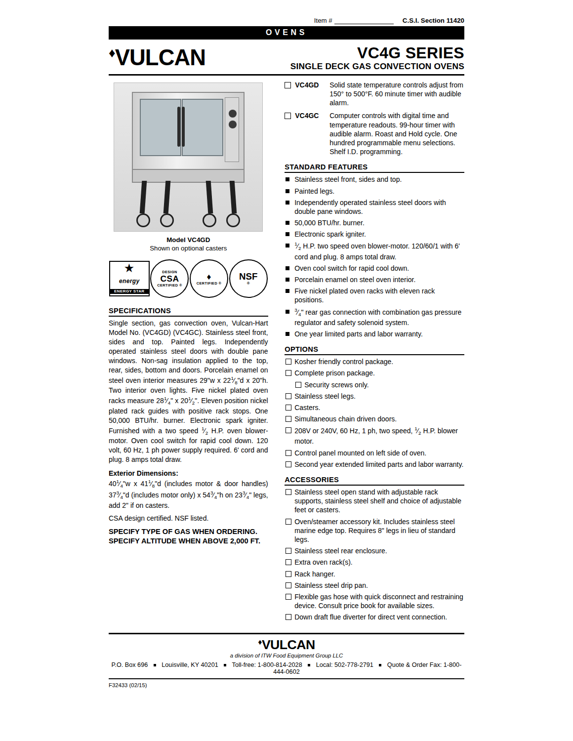Item # C.S.I. Section 11420
OVENS
♦VULCAN
VC4G SERIES
SINGLE DECK GAS CONVECTION OVENS
VULCAN
Model VC4GD
Shown on optional casters
★
energy
ENERGY STAR
DESIGN
CSA
CERTIFIED ®
♦
CERTIFIED ®
NSF®
SPECIFICATIONS
Single section, gas convection oven, Vulcan-Hart Model No. (VC4GD) (VC4GC). Stainless steel front, sides and top. Painted legs. Independently operated stainless steel doors with double pane windows. Non-sag insulation applied to the top, rear, sides, bottom and doors. Porcelain enamel on steel oven interior measures 29"w x 221⁄8"d x 20"h. Two interior oven lights. Five nickel plated oven racks measure 281⁄4" x 201⁄2". Eleven position nickel plated rack guides with positive rack stops. One 50,000 BTU/hr. burner. Electronic spark igniter. Furnished with a two speed 1⁄2 H.P. oven blower-motor. Oven cool switch for rapid cool down. 120 volt, 60 Hz, 1 ph power supply required. 6' cord and plug. 8 amps total draw.
Exterior Dimensions:
401⁄4"w x 411⁄8"d (includes motor & door handles) 373⁄4"d (includes motor only) x 543⁄4"h on 233⁄4" legs, add 2" if on casters.
CSA design certified. NSF listed.
SPECIFY TYPE OF GAS WHEN ORDERING.
SPECIFY ALTITUDE WHEN ABOVE 2,000 FT.
VC4GD Solid state temperature controls adjust from 150° to 500°F. 60 minute timer with audible alarm.
VC4GC Computer controls with digital time and temperature readouts. 99-hour timer with audible alarm. Roast and Hold cycle. One hundred programmable menu selections. Shelf I.D. programming.
STANDARD FEATURES
Stainless steel front, sides and top.
Painted legs.
Independently operated stainless steel doors with double pane windows.
50,000 BTU/hr. burner.
Electronic spark igniter.
1⁄2 H.P. two speed oven blower-motor. 120/60/1 with 6' cord and plug. 8 amps total draw.
Oven cool switch for rapid cool down.
Porcelain enamel on steel oven interior.
Five nickel plated oven racks with eleven rack positions.
3⁄4" rear gas connection with combination gas pressure regulator and safety solenoid system.
One year limited parts and labor warranty.
OPTIONS
Kosher friendly control package.
Complete prison package.
Security screws only.
Stainless steel legs.
Casters.
Simultaneous chain driven doors.
208V or 240V, 60 Hz, 1 ph, two speed, 1⁄2 H.P. blower motor.
Control panel mounted on left side of oven.
Second year extended limited parts and labor warranty.
ACCESSORIES
Stainless steel open stand with adjustable rack supports, stainless steel shelf and choice of adjustable feet or casters.
Oven/steamer accessory kit. Includes stainless steel marine edge top. Requires 8" legs in lieu of standard legs.
Stainless steel rear enclosure.
Extra oven rack(s).
Rack hanger.
Stainless steel drip pan.
Flexible gas hose with quick disconnect and restraining device. Consult price book for available sizes.
Down draft flue diverter for direct vent connection.
♦VULCAN
a division of ITW Food Equipment Group LLC
P.O. Box 696 Louisville, KY 40201 Toll-free: 1-800-814-2028 Local: 502-778-2791 Quote & Order Fax: 1-800-444-0602
F32433 (02/15)